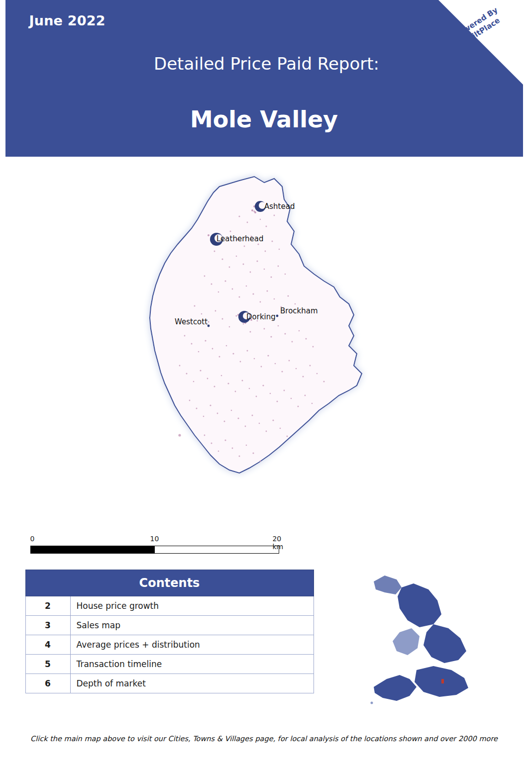June 2022
Detailed Price Paid Report:
Mole Valley
Powered By
BuiltPlace
Ashtead Leatherhead Dorking Brockham Westcott
0 10 20 km
| Contents |
| --- |
| 2 | House price growth |
| 3 | Sales map |
| 4 | Average prices + distribution |
| 5 | Transaction timeline |
| 6 | Depth of market |
Click the main map above to visit our Cities, Towns & Villages page, for local analysis of the locations shown and over 2000 more